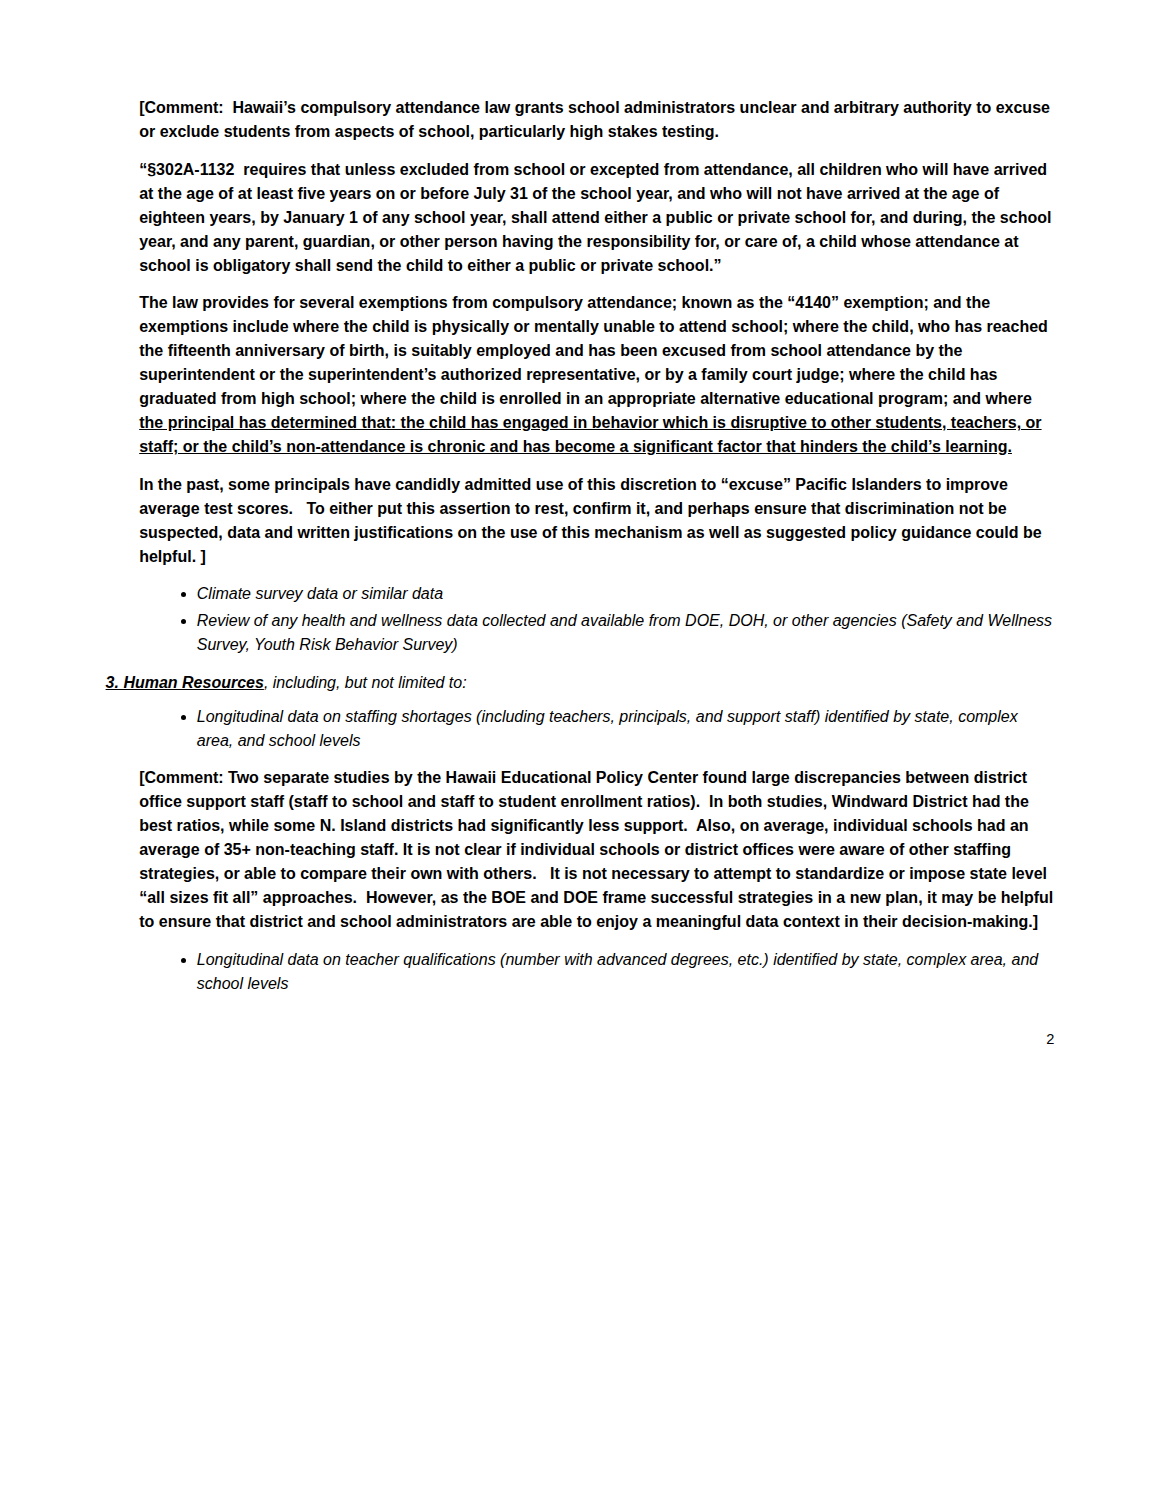[Comment: Hawaii’s compulsory attendance law grants school administrators unclear and arbitrary authority to excuse or exclude students from aspects of school, particularly high stakes testing.
“§302A-1132 requires that unless excluded from school or excepted from attendance, all children who will have arrived at the age of at least five years on or before July 31 of the school year, and who will not have arrived at the age of eighteen years, by January 1 of any school year, shall attend either a public or private school for, and during, the school year, and any parent, guardian, or other person having the responsibility for, or care of, a child whose attendance at school is obligatory shall send the child to either a public or private school.”
The law provides for several exemptions from compulsory attendance; known as the “4140” exemption; and the exemptions include where the child is physically or mentally unable to attend school; where the child, who has reached the fifteenth anniversary of birth, is suitably employed and has been excused from school attendance by the superintendent or the superintendent’s authorized representative, or by a family court judge; where the child has graduated from high school; where the child is enrolled in an appropriate alternative educational program; and where the principal has determined that: the child has engaged in behavior which is disruptive to other students, teachers, or staff; or the child’s non-attendance is chronic and has become a significant factor that hinders the child’s learning.
In the past, some principals have candidly admitted use of this discretion to “excuse” Pacific Islanders to improve average test scores. To either put this assertion to rest, confirm it, and perhaps ensure that discrimination not be suspected, data and written justifications on the use of this mechanism as well as suggested policy guidance could be helpful. ]
Climate survey data or similar data
Review of any health and wellness data collected and available from DOE, DOH, or other agencies (Safety and Wellness Survey, Youth Risk Behavior Survey)
3. Human Resources, including, but not limited to:
Longitudinal data on staffing shortages (including teachers, principals, and support staff) identified by state, complex area, and school levels
[Comment: Two separate studies by the Hawaii Educational Policy Center found large discrepancies between district office support staff (staff to school and staff to student enrollment ratios). In both studies, Windward District had the best ratios, while some N. Island districts had significantly less support. Also, on average, individual schools had an average of 35+ non-teaching staff. It is not clear if individual schools or district offices were aware of other staffing strategies, or able to compare their own with others. It is not necessary to attempt to standardize or impose state level “all sizes fit all” approaches. However, as the BOE and DOE frame successful strategies in a new plan, it may be helpful to ensure that district and school administrators are able to enjoy a meaningful data context in their decision-making.]
Longitudinal data on teacher qualifications (number with advanced degrees, etc.) identified by state, complex area, and school levels
2